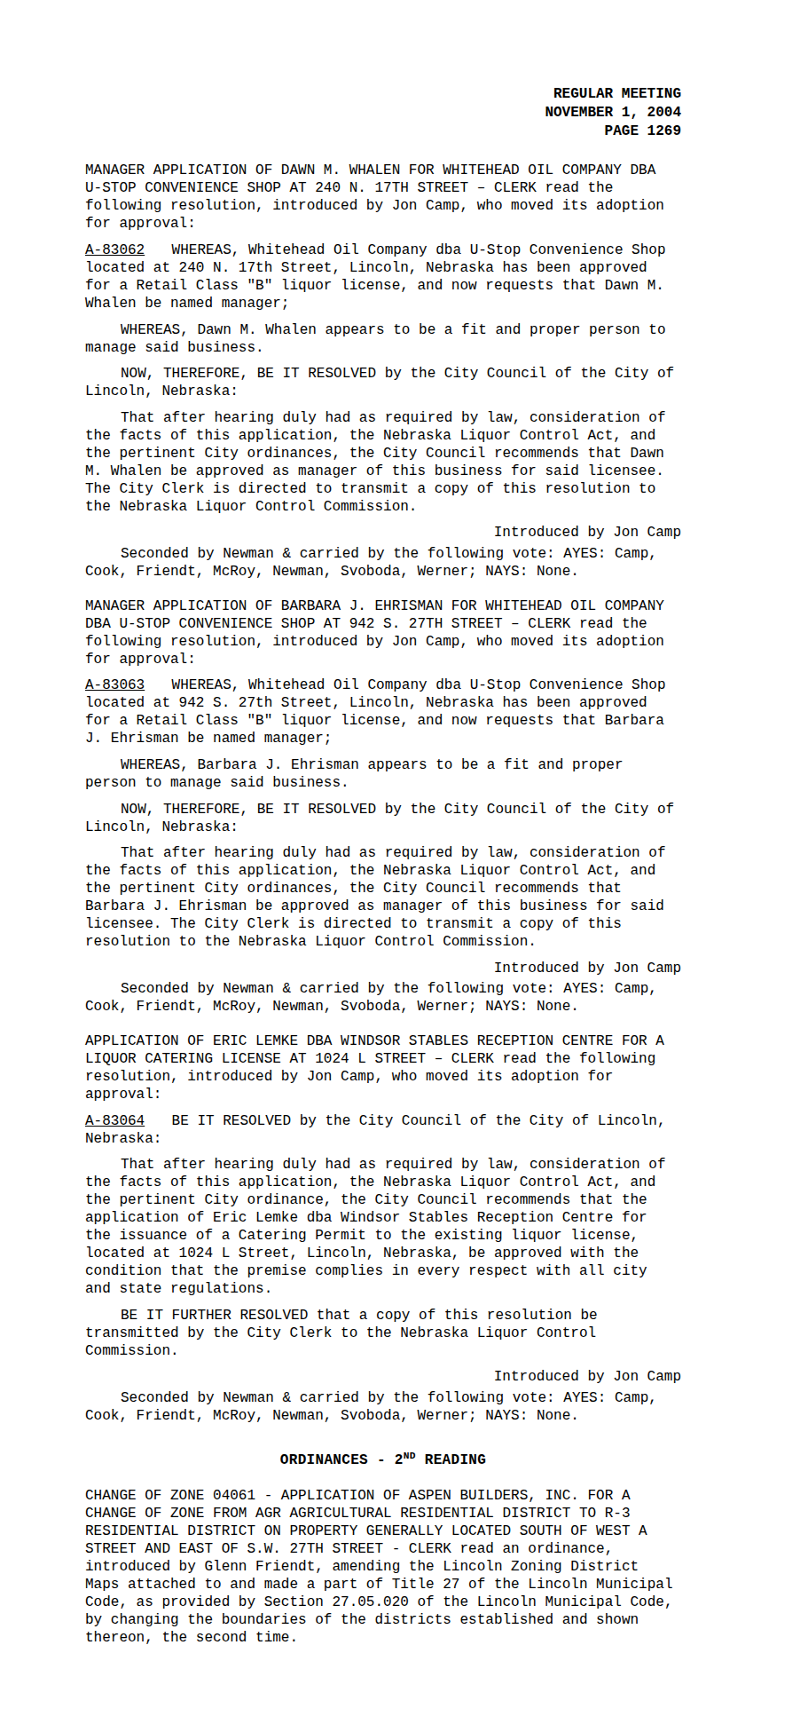REGULAR MEETING
NOVEMBER 1, 2004
PAGE 1269
MANAGER APPLICATION OF DAWN M. WHALEN FOR WHITEHEAD OIL COMPANY DBA U-STOP CONVENIENCE SHOP AT 240 N. 17TH STREET – CLERK read the following resolution, introduced by Jon Camp, who moved its adoption for approval:
A-83062 WHEREAS, Whitehead Oil Company dba U-Stop Convenience Shop located at 240 N. 17th Street, Lincoln, Nebraska has been approved for a Retail Class "B" liquor license, and now requests that Dawn M. Whalen be named manager;
WHEREAS, Dawn M. Whalen appears to be a fit and proper person to manage said business.
NOW, THEREFORE, BE IT RESOLVED by the City Council of the City of Lincoln, Nebraska:
That after hearing duly had as required by law, consideration of the facts of this application, the Nebraska Liquor Control Act, and the pertinent City ordinances, the City Council recommends that Dawn M. Whalen be approved as manager of this business for said licensee. The City Clerk is directed to transmit a copy of this resolution to the Nebraska Liquor Control Commission.
Introduced by Jon Camp
Seconded by Newman & carried by the following vote: AYES: Camp, Cook, Friendt, McRoy, Newman, Svoboda, Werner; NAYS: None.
MANAGER APPLICATION OF BARBARA J. EHRISMAN FOR WHITEHEAD OIL COMPANY DBA U-STOP CONVENIENCE SHOP AT 942 S. 27TH STREET – CLERK read the following resolution, introduced by Jon Camp, who moved its adoption for approval:
A-83063 WHEREAS, Whitehead Oil Company dba U-Stop Convenience Shop located at 942 S. 27th Street, Lincoln, Nebraska has been approved for a Retail Class "B" liquor license, and now requests that Barbara J. Ehrisman be named manager;
WHEREAS, Barbara J. Ehrisman appears to be a fit and proper person to manage said business.
NOW, THEREFORE, BE IT RESOLVED by the City Council of the City of Lincoln, Nebraska:
That after hearing duly had as required by law, consideration of the facts of this application, the Nebraska Liquor Control Act, and the pertinent City ordinances, the City Council recommends that Barbara J. Ehrisman be approved as manager of this business for said licensee. The City Clerk is directed to transmit a copy of this resolution to the Nebraska Liquor Control Commission.
Introduced by Jon Camp
Seconded by Newman & carried by the following vote: AYES: Camp, Cook, Friendt, McRoy, Newman, Svoboda, Werner; NAYS: None.
APPLICATION OF ERIC LEMKE DBA WINDSOR STABLES RECEPTION CENTRE FOR A LIQUOR CATERING LICENSE AT 1024 L STREET – CLERK read the following resolution, introduced by Jon Camp, who moved its adoption for approval:
A-83064 BE IT RESOLVED by the City Council of the City of Lincoln, Nebraska:
That after hearing duly had as required by law, consideration of the facts of this application, the Nebraska Liquor Control Act, and the pertinent City ordinance, the City Council recommends that the application of Eric Lemke dba Windsor Stables Reception Centre for the issuance of a Catering Permit to the existing liquor license, located at 1024 L Street, Lincoln, Nebraska, be approved with the condition that the premise complies in every respect with all city and state regulations.
BE IT FURTHER RESOLVED that a copy of this resolution be transmitted by the City Clerk to the Nebraska Liquor Control Commission.
Introduced by Jon Camp
Seconded by Newman & carried by the following vote: AYES: Camp, Cook, Friendt, McRoy, Newman, Svoboda, Werner; NAYS: None.
ORDINANCES - 2ND READING
CHANGE OF ZONE 04061 - APPLICATION OF ASPEN BUILDERS, INC. FOR A CHANGE OF ZONE FROM AGR AGRICULTURAL RESIDENTIAL DISTRICT TO R-3 RESIDENTIAL DISTRICT ON PROPERTY GENERALLY LOCATED SOUTH OF WEST A STREET AND EAST OF S.W. 27TH STREET - CLERK read an ordinance, introduced by Glenn Friendt, amending the Lincoln Zoning District Maps attached to and made a part of Title 27 of the Lincoln Municipal Code, as provided by Section 27.05.020 of the Lincoln Municipal Code, by changing the boundaries of the districts established and shown thereon, the second time.